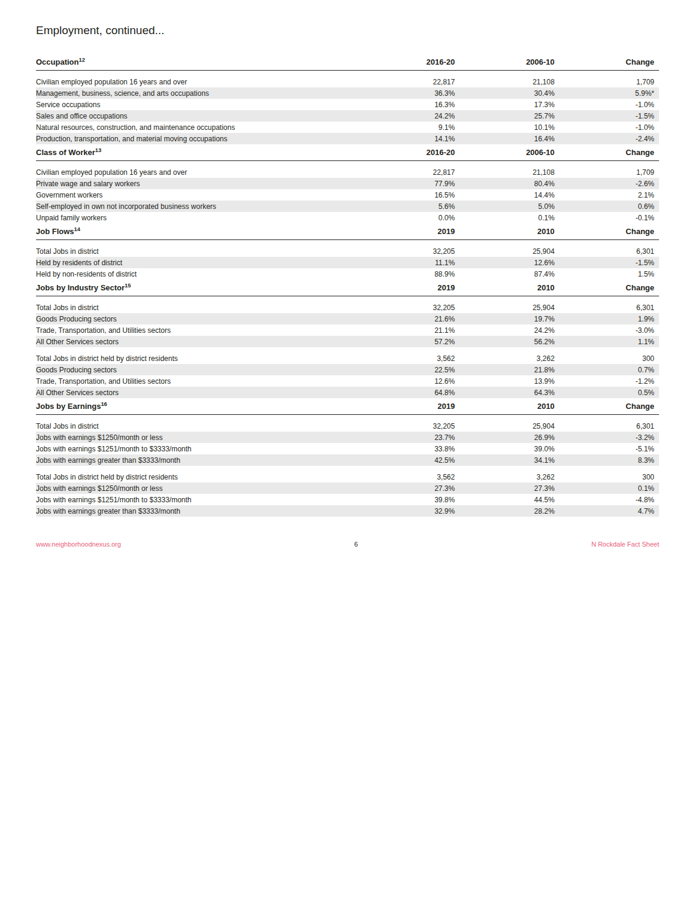Employment, continued...
| Occupation 12 | 2016-20 | 2006-10 | Change |
| --- | --- | --- | --- |
| Civilian employed population 16 years and over | 22,817 | 21,108 | 1,709 |
| Management, business, science, and arts occupations | 36.3% | 30.4% | 5.9%* |
| Service occupations | 16.3% | 17.3% | -1.0% |
| Sales and office occupations | 24.2% | 25.7% | -1.5% |
| Natural resources, construction, and maintenance occupations | 9.1% | 10.1% | -1.0% |
| Production, transportation, and material moving occupations | 14.1% | 16.4% | -2.4% |
| Class of Worker 13 | 2016-20 | 2006-10 | Change |
| Civilian employed population 16 years and over | 22,817 | 21,108 | 1,709 |
| Private wage and salary workers | 77.9% | 80.4% | -2.6% |
| Government workers | 16.5% | 14.4% | 2.1% |
| Self-employed in own not incorporated business workers | 5.6% | 5.0% | 0.6% |
| Unpaid family workers | 0.0% | 0.1% | -0.1% |
| Job Flows 14 | 2019 | 2010 | Change |
| Total Jobs in district | 32,205 | 25,904 | 6,301 |
| Held by residents of district | 11.1% | 12.6% | -1.5% |
| Held by non-residents of district | 88.9% | 87.4% | 1.5% |
| Jobs by Industry Sector 15 | 2019 | 2010 | Change |
| Total Jobs in district | 32,205 | 25,904 | 6,301 |
| Goods Producing sectors | 21.6% | 19.7% | 1.9% |
| Trade, Transportation, and Utilities sectors | 21.1% | 24.2% | -3.0% |
| All Other Services sectors | 57.2% | 56.2% | 1.1% |
| Total Jobs in district held by district residents | 3,562 | 3,262 | 300 |
| Goods Producing sectors | 22.5% | 21.8% | 0.7% |
| Trade, Transportation, and Utilities sectors | 12.6% | 13.9% | -1.2% |
| All Other Services sectors | 64.8% | 64.3% | 0.5% |
| Jobs by Earnings 16 | 2019 | 2010 | Change |
| Total Jobs in district | 32,205 | 25,904 | 6,301 |
| Jobs with earnings $1250/month or less | 23.7% | 26.9% | -3.2% |
| Jobs with earnings $1251/month to $3333/month | 33.8% | 39.0% | -5.1% |
| Jobs with earnings greater than $3333/month | 42.5% | 34.1% | 8.3% |
| Total Jobs in district held by district residents | 3,562 | 3,262 | 300 |
| Jobs with earnings $1250/month or less | 27.3% | 27.3% | 0.1% |
| Jobs with earnings $1251/month to $3333/month | 39.8% | 44.5% | -4.8% |
| Jobs with earnings greater than $3333/month | 32.9% | 28.2% | 4.7% |
www.neighborhoodnexus.org 6 N Rockdale Fact Sheet